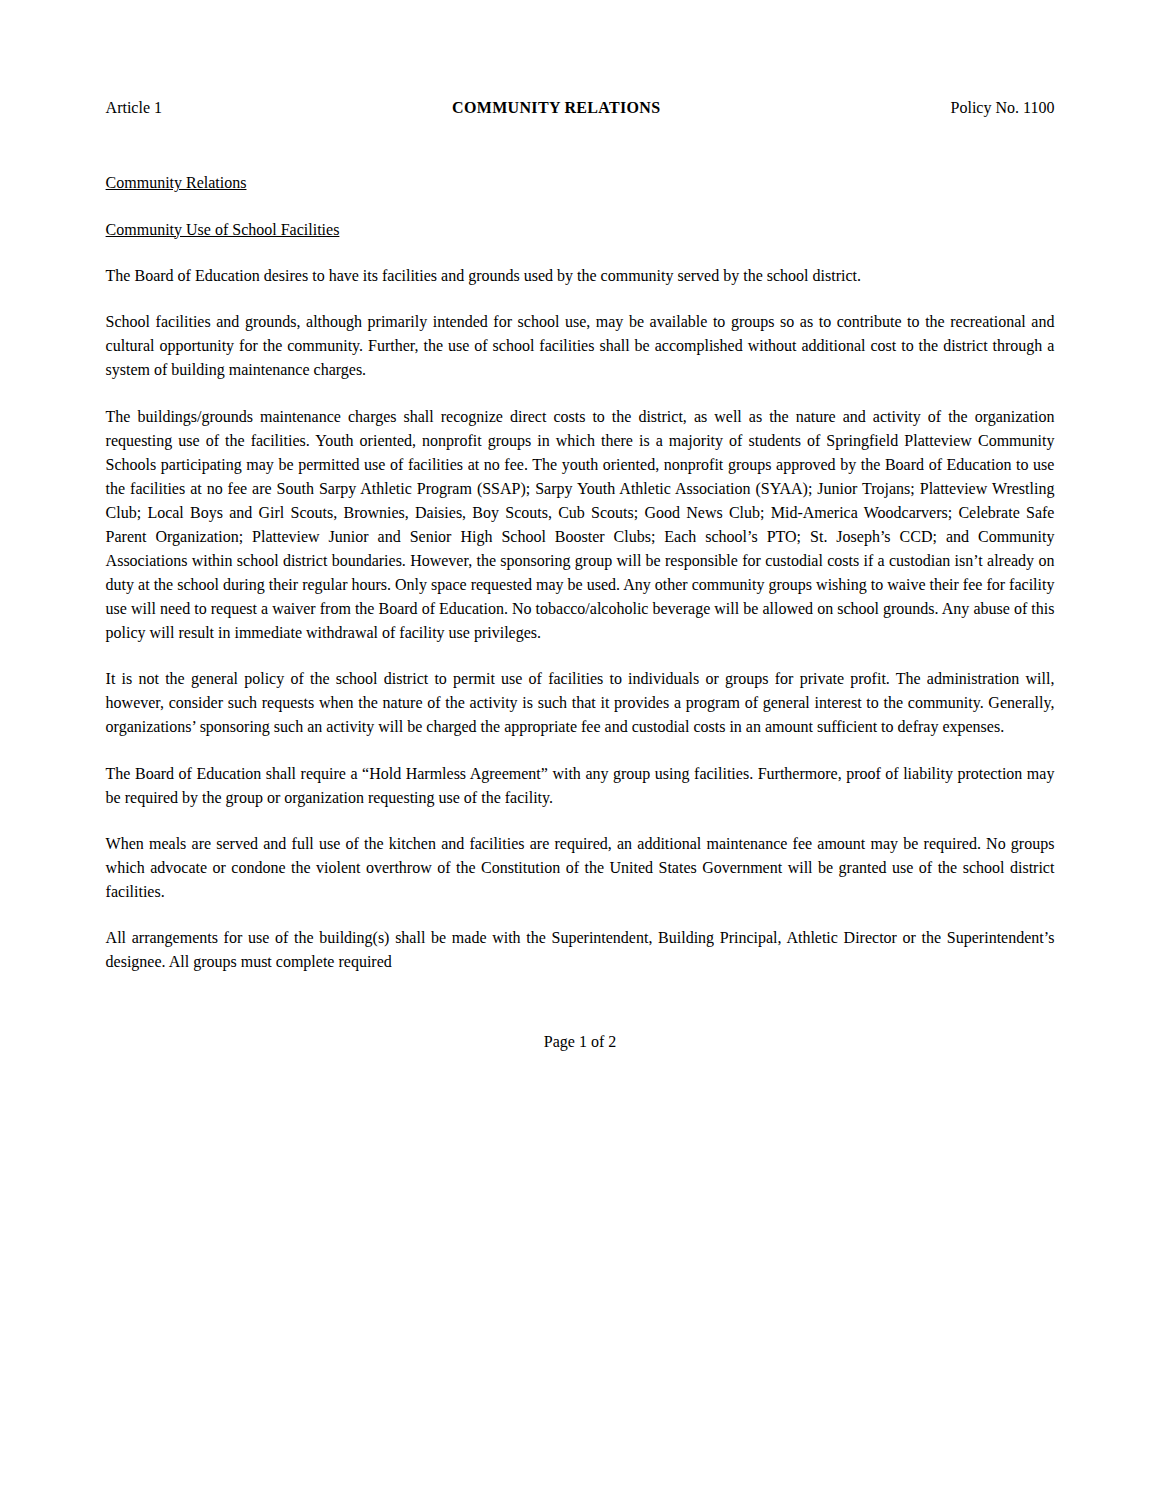Article 1
COMMUNITY RELATIONS
Policy No. 1100
Community Relations
Community Use of School Facilities
The Board of Education desires to have its facilities and grounds used by the community served by the school district.
School facilities and grounds, although primarily intended for school use, may be available to groups so as to contribute to the recreational and cultural opportunity for the community. Further, the use of school facilities shall be accomplished without additional cost to the district through a system of building maintenance charges.
The buildings/grounds maintenance charges shall recognize direct costs to the district, as well as the nature and activity of the organization requesting use of the facilities. Youth oriented, nonprofit groups in which there is a majority of students of Springfield Platteview Community Schools participating may be permitted use of facilities at no fee. The youth oriented, nonprofit groups approved by the Board of Education to use the facilities at no fee are South Sarpy Athletic Program (SSAP); Sarpy Youth Athletic Association (SYAA); Junior Trojans; Platteview Wrestling Club; Local Boys and Girl Scouts, Brownies, Daisies, Boy Scouts, Cub Scouts; Good News Club; Mid-America Woodcarvers; Celebrate Safe Parent Organization; Platteview Junior and Senior High School Booster Clubs; Each school’s PTO; St. Joseph’s CCD; and Community Associations within school district boundaries. However, the sponsoring group will be responsible for custodial costs if a custodian isn’t already on duty at the school during their regular hours. Only space requested may be used. Any other community groups wishing to waive their fee for facility use will need to request a waiver from the Board of Education. No tobacco/alcoholic beverage will be allowed on school grounds. Any abuse of this policy will result in immediate withdrawal of facility use privileges.
It is not the general policy of the school district to permit use of facilities to individuals or groups for private profit. The administration will, however, consider such requests when the nature of the activity is such that it provides a program of general interest to the community. Generally, organizations’ sponsoring such an activity will be charged the appropriate fee and custodial costs in an amount sufficient to defray expenses.
The Board of Education shall require a “Hold Harmless Agreement” with any group using facilities. Furthermore, proof of liability protection may be required by the group or organization requesting use of the facility.
When meals are served and full use of the kitchen and facilities are required, an additional maintenance fee amount may be required. No groups which advocate or condone the violent overthrow of the Constitution of the United States Government will be granted use of the school district facilities.
All arrangements for use of the building(s) shall be made with the Superintendent, Building Principal, Athletic Director or the Superintendent’s designee. All groups must complete required
Page 1 of 2